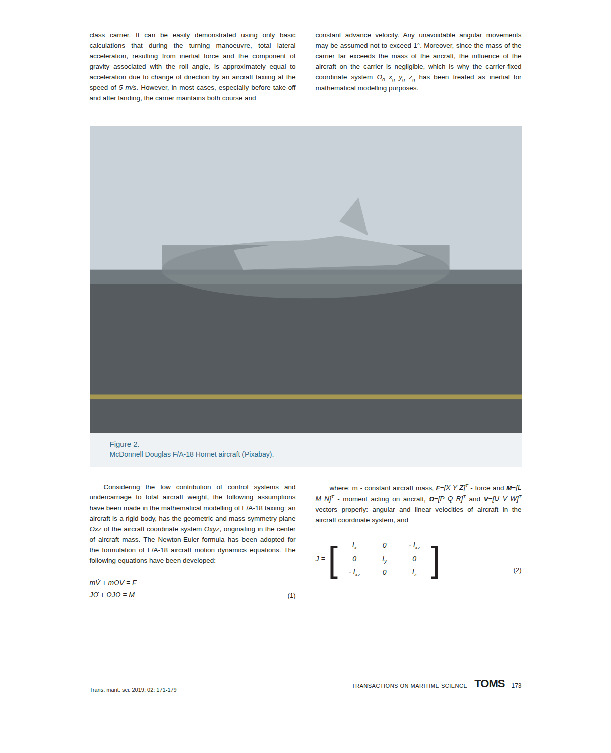class carrier. It can be easily demonstrated using only basic calculations that during the turning manoeuvre, total lateral acceleration, resulting from inertial force and the component of gravity associated with the roll angle, is approximately equal to acceleration due to change of direction by an aircraft taxiing at the speed of 5 m/s. However, in most cases, especially before take-off and after landing, the carrier maintains both course and
constant advance velocity. Any unavoidable angular movements may be assumed not to exceed 1°. Moreover, since the mass of the carrier far exceeds the mass of the aircraft, the influence of the aircraft on the carrier is negligible, which is why the carrier-fixed coordinate system O0 xg yg zg has been treated as inertial for mathematical modelling purposes.
Figure 2.
McDonnell Douglas F/A-18 Hornet aircraft (Pixabay).
Considering the low contribution of control systems and undercarriage to total aircraft weight, the following assumptions have been made in the mathematical modelling of F/A-18 taxiing: an aircraft is a rigid body, has the geometric and mass symmetry plane Oxz of the aircraft coordinate system Oxyz, originating in the center of aircraft mass. The Newton-Euler formula has been adopted for the formulation of F/A-18 aircraft motion dynamics equations. The following equations have been developed:
mV̇ + mΩV = F
JΩ̇ + ΩJΩ = M
(1)
where: m - constant aircraft mass, F=[X Y Z]T - force and M=[L M N]T - moment acting on aircraft, Ω=[P Q R]T and V=[U V W]T vectors properly: angular and linear velocities of aircraft in the aircraft coordinate system, and
J = [
| I x | 0 | - I xz |
| 0 | I y | 0 |
| - I xz | 0 | I z |
] (2)
Trans. marit. sci. 2019; 02: 171-179
TRANSACTIONS ON MARITIME SCIENCE TOMS 173